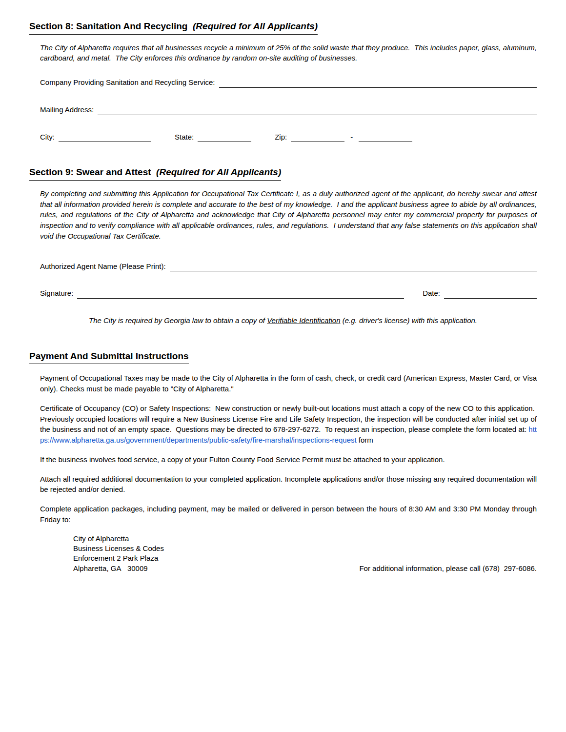Section 8: Sanitation And Recycling (Required for All Applicants)
The City of Alpharetta requires that all businesses recycle a minimum of 25% of the solid waste that they produce. This includes paper, glass, aluminum, cardboard, and metal. The City enforces this ordinance by random on-site auditing of businesses.
Company Providing Sanitation and Recycling Service:
Mailing Address:
City: State: Zip: -
Section 9: Swear and Attest (Required for All Applicants)
By completing and submitting this Application for Occupational Tax Certificate I, as a duly authorized agent of the applicant, do hereby swear and attest that all information provided herein is complete and accurate to the best of my knowledge. I and the applicant business agree to abide by all ordinances, rules, and regulations of the City of Alpharetta and acknowledge that City of Alpharetta personnel may enter my commercial property for purposes of inspection and to verify compliance with all applicable ordinances, rules, and regulations. I understand that any false statements on this application shall void the Occupational Tax Certificate.
Authorized Agent Name (Please Print):
Signature: Date:
The City is required by Georgia law to obtain a copy of Verifiable Identification (e.g. driver's license) with this application.
Payment And Submittal Instructions
Payment of Occupational Taxes may be made to the City of Alpharetta in the form of cash, check, or credit card (American Express, Master Card, or Visa only). Checks must be made payable to "City of Alpharetta."
Certificate of Occupancy (CO) or Safety Inspections: New construction or newly built-out locations must attach a copy of the new CO to this application. Previously occupied locations will require a New Business License Fire and Life Safety Inspection, the inspection will be conducted after initial set up of the business and not of an empty space. Questions may be directed to 678-297-6272. To request an inspection, please complete the form located at: https://www.alpharetta.ga.us/government/departments/public-safety/fire-marshal/inspections-request form
If the business involves food service, a copy of your Fulton County Food Service Permit must be attached to your application.
Attach all required additional documentation to your completed application. Incomplete applications and/or those missing any required documentation will be rejected and/or denied.
Complete application packages, including payment, may be mailed or delivered in person between the hours of 8:30 AM and 3:30 PM Monday through Friday to:
City of Alpharetta
Business Licenses & Codes
Enforcement 2 Park Plaza
Alpharetta, GA 30009 For additional information, please call (678) 297-6086.